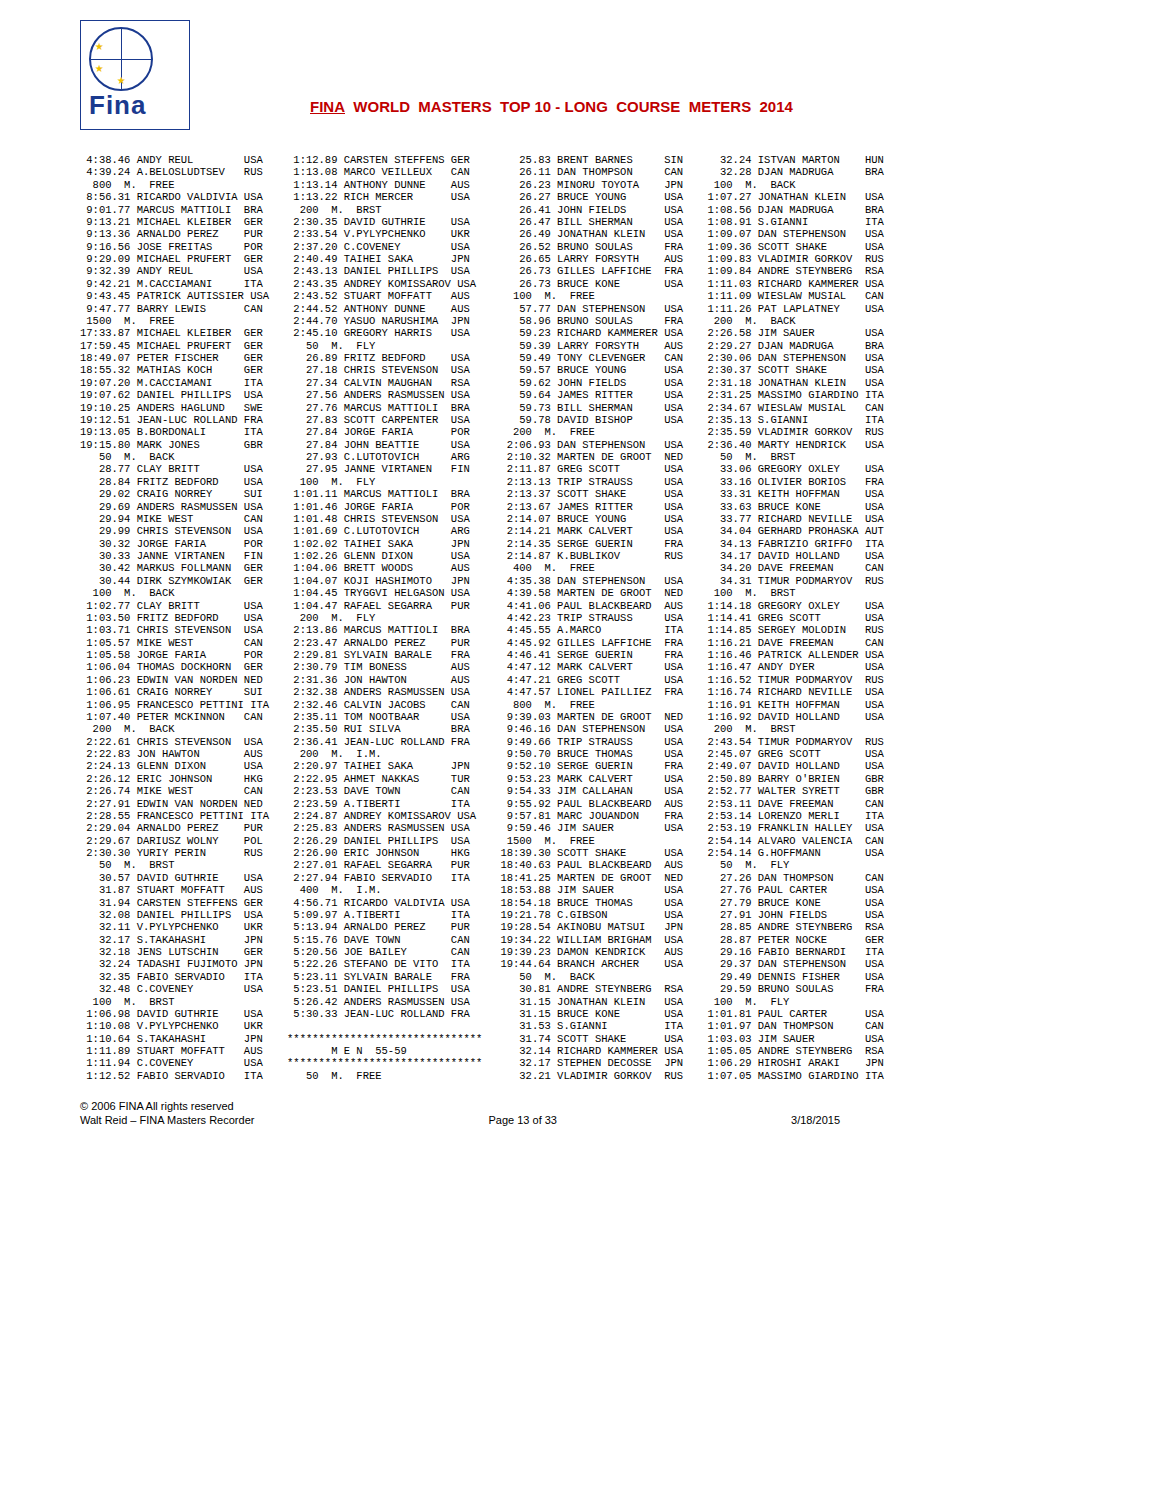★
★
★
Fina
FINA WORLD MASTERS TOP 10 - LONG COURSE METERS 2014
4:38.46 ANDY REUL USA 4:39.24 A.BELOSLUDTSEV RUS 800 M. FREE 8:56.31 RICARDO VALDIVIA USA 9:01.77 MARCUS MATTIOLI BRA 9:13.21 MICHAEL KLEIBER GER 9:13.36 ARNALDO PEREZ PUR 9:16.56 JOSE FREITAS POR 9:29.09 MICHAEL PRUFERT GER 9:32.39 ANDY REUL USA 9:42.21 M.CACCIAMANI ITA 9:43.45 PATRICK AUTISSIER USA 9:47.77 BARRY LEWIS CAN 1500 M. FREE 17:33.87 MICHAEL KLEIBER GER 17:59.45 MICHAEL PRUFERT GER 18:49.07 PETER FISCHER GER 18:55.32 MATHIAS KOCH GER 19:07.20 M.CACCIAMANI ITA 19:07.62 DANIEL PHILLIPS USA 19:10.25 ANDERS HAGLUND SWE 19:12.51 JEAN-LUC ROLLAND FRA 19:13.05 B.BORDONALI ITA 19:15.80 MARK JONES GBR 50 M. BACK 28.77 CLAY BRITT USA 28.84 FRITZ BEDFORD USA 29.02 CRAIG NORREY SUI 29.69 ANDERS RASMUSSEN USA 29.94 MIKE WEST CAN 29.99 CHRIS STEVENSON USA 30.32 JORGE FARIA POR 30.33 JANNE VIRTANEN FIN 30.42 MARKUS FOLLMANN GER 30.44 DIRK SZYMKOWIAK GER 100 M. BACK 1:02.77 CLAY BRITT USA 1:03.50 FRITZ BEDFORD USA 1:03.71 CHRIS STEVENSON USA 1:05.57 MIKE WEST CAN 1:05.58 JORGE FARIA POR 1:06.04 THOMAS DOCKHORN GER 1:06.23 EDWIN VAN NORDEN NED 1:06.61 CRAIG NORREY SUI 1:06.95 FRANCESCO PETTINI ITA 1:07.40 PETER MCKINNON CAN 200 M. BACK 2:22.61 CHRIS STEVENSON USA 2:22.83 JON HAWTON AUS 2:24.13 GLENN DIXON USA 2:26.12 ERIC JOHNSON HKG 2:26.74 MIKE WEST CAN 2:27.91 EDWIN VAN NORDEN NED 2:28.55 FRANCESCO PETTINI ITA 2:29.04 ARNALDO PEREZ PUR 2:29.67 DARIUSZ WOLNY POL 2:30.30 YURIY PERIN RUS 50 M. BRST 30.57 DAVID GUTHRIE USA 31.87 STUART MOFFATT AUS 31.94 CARSTEN STEFFENS GER 32.08 DANIEL PHILLIPS USA 32.11 V.PYLYPCHENKO UKR 32.17 S.TAKAHASHI JPN 32.18 JENS LUTSCHIN GER 32.24 TADASHI FUJIMOTO JPN 32.35 FABIO SERVADIO ITA 32.48 C.COVENEY USA 100 M. BRST 1:06.98 DAVID GUTHRIE USA 1:10.08 V.PYLYPCHENKO UKR 1:10.64 S.TAKAHASHI JPN 1:11.89 STUART MOFFATT AUS 1:11.94 C.COVENEY USA 1:12.52 FABIO SERVADIO ITA
1:12.89 CARSTEN STEFFENS GER 1:13.08 MARCO VEILLEUX CAN 1:13.14 ANTHONY DUNNE AUS 1:13.22 RICH MERCER USA 200 M. BRST 2:30.35 DAVID GUTHRIE USA 2:33.54 V.PYLYPCHENKO UKR 2:37.20 C.COVENEY USA 2:40.49 TAIHEI SAKA JPN 2:43.13 DANIEL PHILLIPS USA 2:43.35 ANDREY KOMISSAROV USA 2:43.52 STUART MOFFATT AUS 2:44.52 ANTHONY DUNNE AUS 2:44.70 YASUO NARUSHIMA JPN 2:45.10 GREGORY HARRIS USA 50 M. FLY 26.89 FRITZ BEDFORD USA 27.18 CHRIS STEVENSON USA 27.34 CALVIN MAUGHAN RSA 27.56 ANDERS RASMUSSEN USA 27.76 MARCUS MATTIOLI BRA 27.83 SCOTT CARPENTER USA 27.84 JORGE FARIA POR 27.84 JOHN BEATTIE USA 27.93 C.LUTOTOVICH ARG 27.95 JANNE VIRTANEN FIN 100 M. FLY 1:01.11 MARCUS MATTIOLI BRA 1:01.46 JORGE FARIA POR 1:01.48 CHRIS STEVENSON USA 1:01.69 C.LUTOTOVICH ARG 1:02.02 TAIHEI SAKA JPN 1:02.26 GLENN DIXON USA 1:04.06 BRETT WOODS AUS 1:04.07 KOJI HASHIMOTO JPN 1:04.45 TRYGGVI HELGASON USA 1:04.47 RAFAEL SEGARRA PUR 200 M. FLY 2:13.86 MARCUS MATTIOLI BRA 2:23.47 ARNALDO PEREZ PUR 2:29.81 SYLVAIN BARALE FRA 2:30.79 TIM BONESS AUS 2:31.36 JON HAWTON AUS 2:32.38 ANDERS RASMUSSEN USA 2:32.46 CALVIN JACOBS CAN 2:35.11 TOM NOOTBAAR USA 2:35.50 RUI SILVA BRA 2:36.41 JEAN-LUC ROLLAND FRA 200 M. I.M. 2:20.97 TAIHEI SAKA JPN 2:22.95 AHMET NAKKAS TUR 2:23.53 DAVE TOWN CAN 2:23.59 A.TIBERTI ITA 2:24.87 ANDREY KOMISSAROV USA 2:25.83 ANDERS RASMUSSEN USA 2:26.29 DANIEL PHILLIPS USA 2:26.90 ERIC JOHNSON HKG 2:27.01 RAFAEL SEGARRA PUR 2:27.94 FABIO SERVADIO ITA 400 M. I.M. 4:56.71 RICARDO VALDIVIA USA 5:09.97 A.TIBERTI ITA 5:13.94 ARNALDO PEREZ PUR 5:15.76 DAVE TOWN CAN 5:20.56 JOE BAILEY CAN 5:22.26 STEFANO DE VITO ITA 5:23.11 SYLVAIN BARALE FRA 5:23.51 DANIEL PHILLIPS USA 5:26.42 ANDERS RASMUSSEN USA 5:30.33 JEAN-LUC ROLLAND FRA ******************************* M E N 55-59 ******************************* 50 M. FREE
25.83 BRENT BARNES SIN 26.11 DAN THOMPSON CAN 26.23 MINORU TOYOTA JPN 26.27 BRUCE YOUNG USA 26.41 JOHN FIELDS USA 26.47 BILL SHERMAN USA 26.49 JONATHAN KLEIN USA 26.52 BRUNO SOULAS FRA 26.65 LARRY FORSYTH AUS 26.73 GILLES LAFFICHE FRA 26.73 BRUCE KONE USA 100 M. FREE 57.77 DAN STEPHENSON USA 58.96 BRUNO SOULAS FRA 59.23 RICHARD KAMMERER USA 59.39 LARRY FORSYTH AUS 59.49 TONY CLEVENGER CAN 59.57 BRUCE YOUNG USA 59.62 JOHN FIELDS USA 59.64 JAMES RITTER USA 59.73 BILL SHERMAN USA 59.78 DAVID BISHOP USA 200 M. FREE 2:06.93 DAN STEPHENSON USA 2:10.32 MARTEN DE GROOT NED 2:11.87 GREG SCOTT USA 2:13.13 TRIP STRAUSS USA 2:13.37 SCOTT SHAKE USA 2:13.67 JAMES RITTER USA 2:14.07 BRUCE YOUNG USA 2:14.21 MARK CALVERT USA 2:14.35 SERGE GUERIN FRA 2:14.87 K.BUBLIKOV RUS 400 M. FREE 4:35.38 DAN STEPHENSON USA 4:39.58 MARTEN DE GROOT NED 4:41.06 PAUL BLACKBEARD AUS 4:42.23 TRIP STRAUSS USA 4:45.55 A.MARCO ITA 4:45.92 GILLES LAFFICHE FRA 4:46.41 SERGE GUERIN FRA 4:47.12 MARK CALVERT USA 4:47.21 GREG SCOTT USA 4:47.57 LIONEL PAILLIEZ FRA 800 M. FREE 9:39.03 MARTEN DE GROOT NED 9:46.16 DAN STEPHENSON USA 9:49.66 TRIP STRAUSS USA 9:50.70 BRUCE THOMAS USA 9:52.10 SERGE GUERIN FRA 9:53.23 MARK CALVERT USA 9:54.33 JIM CALLAHAN USA 9:55.92 PAUL BLACKBEARD AUS 9:57.81 MARC JOUANDON FRA 9:59.46 JIM SAUER USA 1500 M. FREE 18:39.30 SCOTT SHAKE USA 18:40.63 PAUL BLACKBEARD AUS 18:41.25 MARTEN DE GROOT NED 18:53.88 JIM SAUER USA 18:54.18 BRUCE THOMAS USA 19:21.78 C.GIBSON USA 19:28.54 AKINOBU MATSUI JPN 19:34.22 WILLIAM BRIGHAM USA 19:39.23 DAMON KENDRICK AUS 19:44.64 BRANCH ARCHER USA 50 M. BACK 30.81 ANDRE STEYNBERG RSA 31.15 JONATHAN KLEIN USA 31.15 BRUCE KONE USA 31.53 S.GIANNI ITA 31.74 SCOTT SHAKE USA 32.14 RICHARD KAMMERER USA 32.17 STEPHEN DECOSSE JPN 32.21 VLADIMIR GORKOV RUS
32.24 ISTVAN MARTON HUN 32.28 DJAN MADRUGA BRA 100 M. BACK 1:07.27 JONATHAN KLEIN USA 1:08.56 DJAN MADRUGA BRA 1:08.91 S.GIANNI ITA 1:09.07 DAN STEPHENSON USA 1:09.36 SCOTT SHAKE USA 1:09.83 VLADIMIR GORKOV RUS 1:09.84 ANDRE STEYNBERG RSA 1:11.03 RICHARD KAMMERER USA 1:11.09 WIESLAW MUSIAL CAN 1:11.26 PAT LAPLATNEY USA 200 M. BACK 2:26.58 JIM SAUER USA 2:29.27 DJAN MADRUGA BRA 2:30.06 DAN STEPHENSON USA 2:30.37 SCOTT SHAKE USA 2:31.18 JONATHAN KLEIN USA 2:31.25 MASSIMO GIARDINO ITA 2:34.67 WIESLAW MUSIAL CAN 2:35.13 S.GIANNI ITA 2:35.59 VLADIMIR GORKOV RUS 2:36.40 MARTY HENDRICK USA 50 M. BRST 33.06 GREGORY OXLEY USA 33.16 OLIVIER BORIOS FRA 33.31 KEITH HOFFMAN USA 33.63 BRUCE KONE USA 33.77 RICHARD NEVILLE USA 34.04 GERHARD PROHASKA AUT 34.13 FABRIZIO GRIFFO ITA 34.17 DAVID HOLLAND USA 34.20 DAVE FREEMAN CAN 34.31 TIMUR PODMARYOV RUS 100 M. BRST 1:14.18 GREGORY OXLEY USA 1:14.41 GREG SCOTT USA 1:14.85 SERGEY MOLODIN RUS 1:16.21 DAVE FREEMAN CAN 1:16.46 PATRICK ALLENDER USA 1:16.47 ANDY DYER USA 1:16.52 TIMUR PODMARYOV RUS 1:16.74 RICHARD NEVILLE USA 1:16.91 KEITH HOFFMAN USA 1:16.92 DAVID HOLLAND USA 200 M. BRST 2:43.54 TIMUR PODMARYOV RUS 2:45.07 GREG SCOTT USA 2:49.07 DAVID HOLLAND USA 2:50.89 BARRY O'BRIEN GBR 2:52.77 WALTER SYRETT GBR 2:53.11 DAVE FREEMAN CAN 2:53.14 LORENZO MERLI ITA 2:53.19 FRANKLIN HALLEY USA 2:54.14 ALVARO VALENCIA CAN 2:54.14 G.HOFFMANN USA 50 M. FLY 27.26 DAN THOMPSON CAN 27.76 PAUL CARTER USA 27.79 BRUCE KONE USA 27.91 JOHN FIELDS USA 28.85 ANDRE STEYNBERG RSA 28.87 PETER NOCKE GER 29.16 FABIO BERNARDI ITA 29.37 DAN STEPHENSON USA 29.49 DENNIS FISHER USA 29.59 BRUNO SOULAS FRA 100 M. FLY 1:01.81 PAUL CARTER USA 1:01.97 DAN THOMPSON CAN 1:03.03 JIM SAUER USA 1:05.05 ANDRE STEYNBERG RSA 1:06.29 HIROSHI ARAKI JPN 1:07.05 MASSIMO GIARDINO ITA
© 2006 FINA All rights reserved
Walt Reid – FINA Masters Recorder Page 13 of 33 3/18/2015